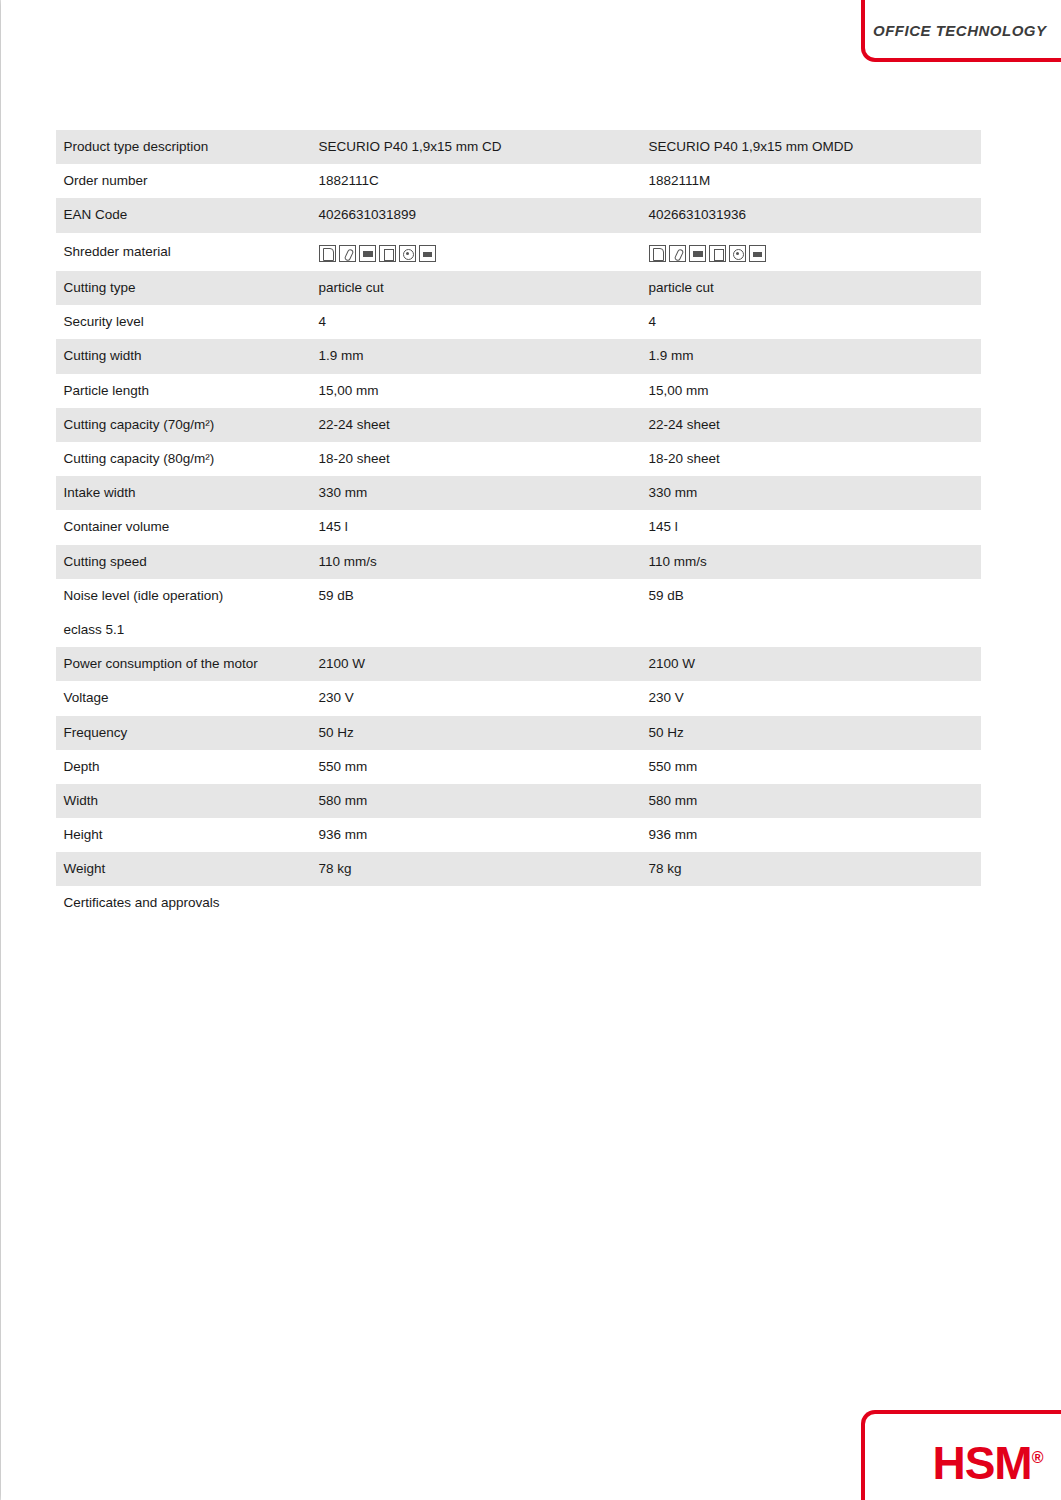OFFICE TECHNOLOGY
| Product type description | SECURIO P40 1,9x15 mm CD | SECURIO P40 1,9x15 mm OMDD |
| Order number | 1882111C | 1882111M |
| EAN Code | 4026631031899 | 4026631031936 |
| Shredder material | | |
| Cutting type | particle cut | particle cut |
| Security level | 4 | 4 |
| Cutting width | 1.9 mm | 1.9 mm |
| Particle length | 15,00 mm | 15,00 mm |
| Cutting capacity (70g/m²) | 22-24 sheet | 22-24 sheet |
| Cutting capacity (80g/m²) | 18-20 sheet | 18-20 sheet |
| Intake width | 330 mm | 330 mm |
| Container volume | 145 l | 145 l |
| Cutting speed | 110 mm/s | 110 mm/s |
| Noise level (idle operation) | 59 dB | 59 dB |
| eclass 5.1 | | |
| Power consumption of the motor | 2100 W | 2100 W |
| Voltage | 230 V | 230 V |
| Frequency | 50 Hz | 50 Hz |
| Depth | 550 mm | 550 mm |
| Width | 580 mm | 580 mm |
| Height | 936 mm | 936 mm |
| Weight | 78 kg | 78 kg |
| Certificates and approvals | | |
HSM®